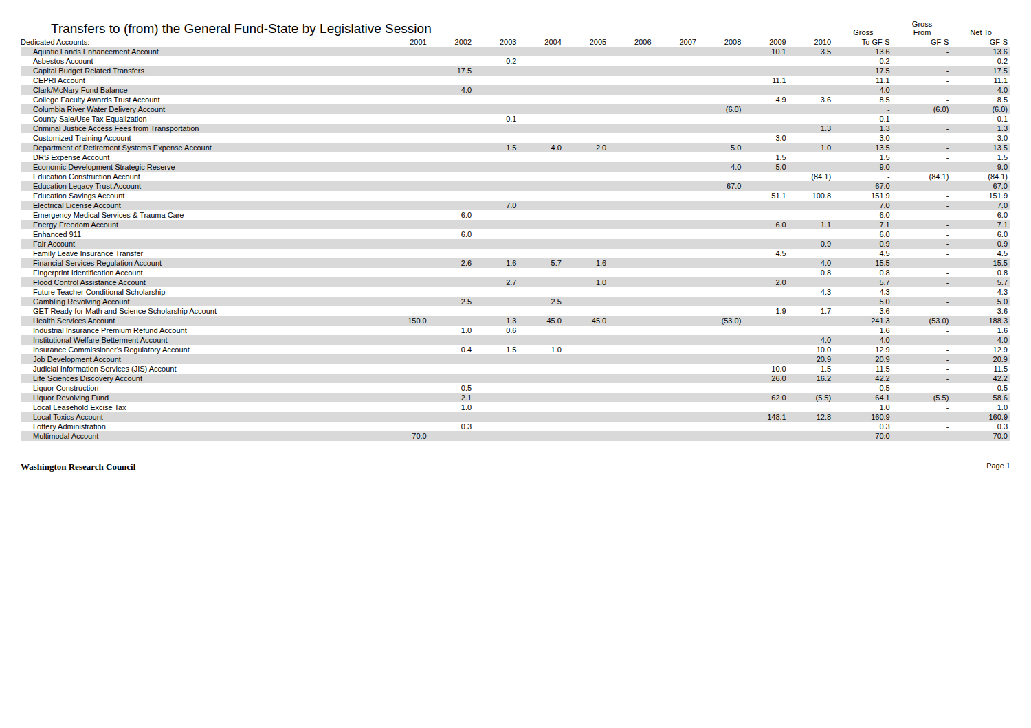| Transfers to (from) the General Fund-State by Legislative Session | Gross | Gross From | Net To |
| --- | --- | --- | --- |
| Dedicated Accounts: | 2001 | 2002 | 2003 | 2004 | 2005 | 2006 | 2007 | 2008 | 2009 | 2010 | To GF-S | GF-S | GF-S |
| Aquatic Lands Enhancement Account | | | | | | | | | 10.1 | 3.5 | 13.6 | - | 13.6 |
| Asbestos Account | | | 0.2 | | | | | | | | 0.2 | - | 0.2 |
| Capital Budget Related Transfers | | 17.5 | | | | | | | | | 17.5 | - | 17.5 |
| CEPRI Account | | | | | | | | | 11.1 | | 11.1 | - | 11.1 |
| Clark/McNary Fund Balance | | 4.0 | | | | | | | | | 4.0 | - | 4.0 |
| College Faculty Awards Trust Account | | | | | | | | | 4.9 | 3.6 | 8.5 | - | 8.5 |
| Columbia River Water Delivery Account | | | | | | | | (6.0) | | | - | (6.0) | (6.0) |
| County Sale/Use Tax Equalization | | | 0.1 | | | | | | | | 0.1 | - | 0.1 |
| Criminal Justice Access Fees from Transportation | | | | | | | | | | 1.3 | 1.3 | - | 1.3 |
| Customized Training Account | | | | | | | | | 3.0 | | 3.0 | - | 3.0 |
| Department of Retirement Systems Expense Account | | | 1.5 | 4.0 | 2.0 | | | 5.0 | | 1.0 | 13.5 | - | 13.5 |
| DRS Expense Account | | | | | | | | | 1.5 | | 1.5 | - | 1.5 |
| Economic Development Strategic Reserve | | | | | | | | 4.0 | 5.0 | | 9.0 | - | 9.0 |
| Education Construction Account | | | | | | | | | | (84.1) | - | (84.1) | (84.1) |
| Education Legacy Trust Account | | | | | | | | 67.0 | | | 67.0 | - | 67.0 |
| Education Savings Account | | | | | | | | | 51.1 | 100.8 | 151.9 | - | 151.9 |
| Electrical License Account | | | 7.0 | | | | | | | | 7.0 | - | 7.0 |
| Emergency Medical Services & Trauma Care | | 6.0 | | | | | | | | | 6.0 | - | 6.0 |
| Energy Freedom Account | | | | | | | | | 6.0 | 1.1 | 7.1 | - | 7.1 |
| Enhanced 911 | | 6.0 | | | | | | | | | 6.0 | - | 6.0 |
| Fair Account | | | | | | | | | | 0.9 | 0.9 | - | 0.9 |
| Family Leave Insurance Transfer | | | | | | | | | 4.5 | | 4.5 | - | 4.5 |
| Financial Services Regulation Account | | 2.6 | 1.6 | 5.7 | 1.6 | | | | | 4.0 | 15.5 | - | 15.5 |
| Fingerprint Identification Account | | | | | | | | | | 0.8 | 0.8 | - | 0.8 |
| Flood Control Assistance Account | | | 2.7 | | 1.0 | | | | 2.0 | | 5.7 | - | 5.7 |
| Future Teacher Conditional Scholarship | | | | | | | | | | 4.3 | 4.3 | - | 4.3 |
| Gambling Revolving Account | | 2.5 | | 2.5 | | | | | | | 5.0 | - | 5.0 |
| GET Ready for Math and Science Scholarship Account | | | | | | | | | 1.9 | 1.7 | 3.6 | - | 3.6 |
| Health Services Account | 150.0 | | 1.3 | 45.0 | 45.0 | | | (53.0) | | | 241.3 | (53.0) | 188.3 |
| Industrial Insurance Premium Refund Account | | 1.0 | 0.6 | | | | | | | | 1.6 | - | 1.6 |
| Institutional Welfare Betterment Account | | | | | | | | | | 4.0 | 4.0 | - | 4.0 |
| Insurance Commissioner's Regulatory Account | | 0.4 | 1.5 | 1.0 | | | | | | 10.0 | 12.9 | - | 12.9 |
| Job Development Account | | | | | | | | | | 20.9 | 20.9 | - | 20.9 |
| Judicial Information Services (JIS) Account | | | | | | | | | 10.0 | 1.5 | 11.5 | - | 11.5 |
| Life Sciences Discovery Account | | | | | | | | | 26.0 | 16.2 | 42.2 | - | 42.2 |
| Liquor Construction | | 0.5 | | | | | | | | | 0.5 | - | 0.5 |
| Liquor Revolving Fund | | 2.1 | | | | | | | 62.0 | (5.5) | 64.1 | (5.5) | 58.6 |
| Local Leasehold Excise Tax | | 1.0 | | | | | | | | | 1.0 | - | 1.0 |
| Local Toxics Account | | | | | | | | | 148.1 | 12.8 | 160.9 | - | 160.9 |
| Lottery Administration | | 0.3 | | | | | | | | | 0.3 | - | 0.3 |
| Multimodal Account | 70.0 | | | | | | | | | | 70.0 | - | 70.0 |
Washington Research Council
Page 1